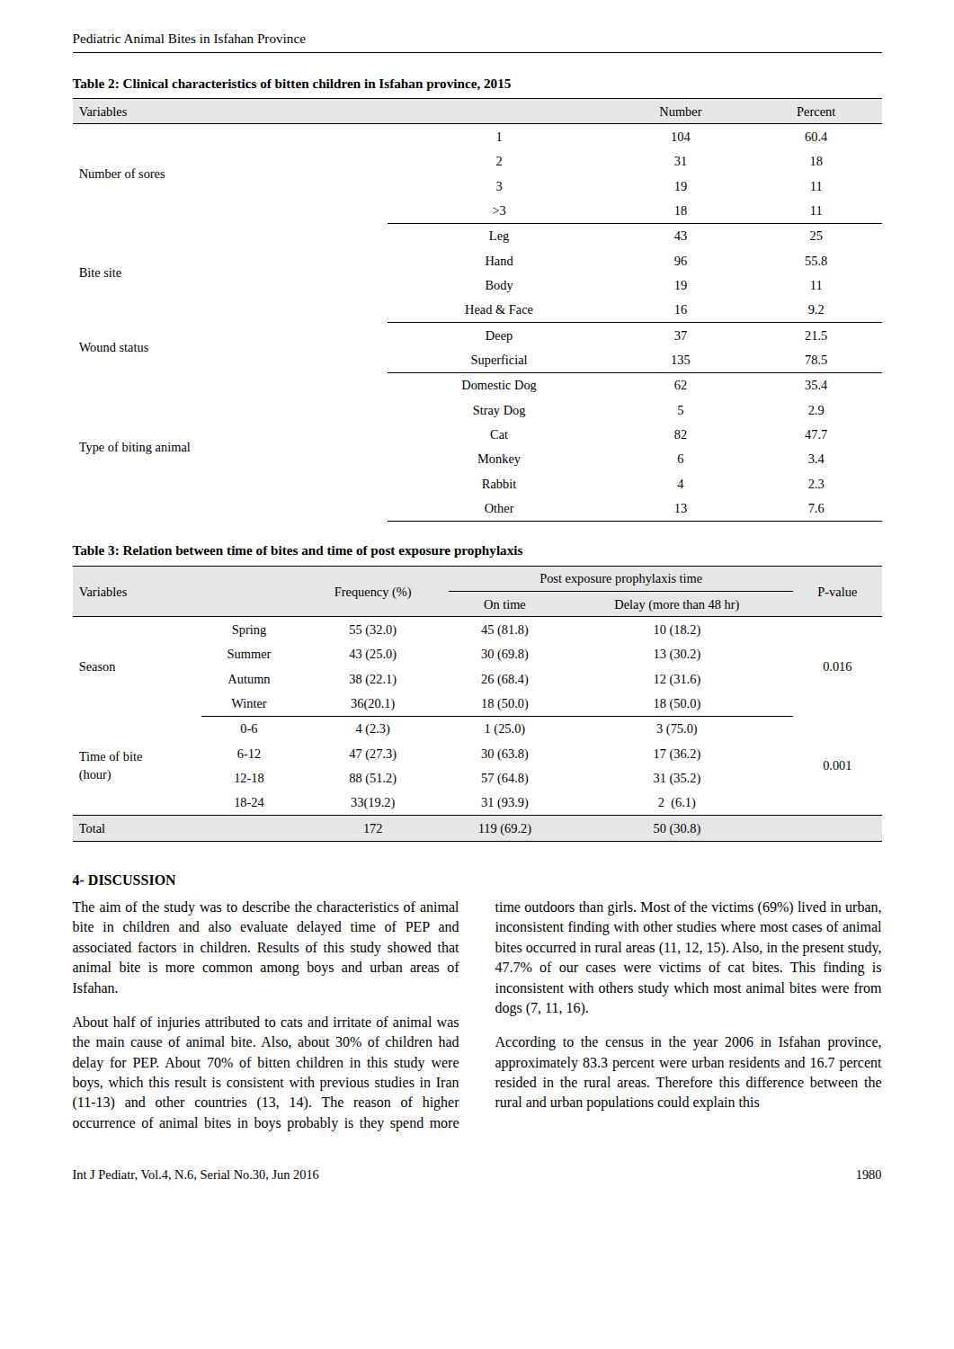Pediatric Animal Bites in Isfahan Province
Table 2: Clinical characteristics of bitten children in Isfahan province, 2015
| Variables | Number | Percent |
| --- | --- | --- |
| Number of sores | 1 | 104 | 60.4 |
| 2 | 31 | 18 |
| 3 | 19 | 11 |
| >3 | 18 | 11 |
| Bite site | Leg | 43 | 25 |
| Hand | 96 | 55.8 |
| Body | 19 | 11 |
| Head & Face | 16 | 9.2 |
| Wound status | Deep | 37 | 21.5 |
| Superficial | 135 | 78.5 |
| Type of biting animal | Domestic Dog | 62 | 35.4 |
| Stray Dog | 5 | 2.9 |
| Cat | 82 | 47.7 |
| Monkey | 6 | 3.4 |
| Rabbit | 4 | 2.3 |
| Other | 13 | 7.6 |
Table 3: Relation between time of bites and time of post exposure prophylaxis
| Variables | Frequency (%) | Post exposure prophylaxis time | P-value |
| --- | --- | --- | --- |
| On time | Delay (more than 48 hr) |
| Season | Spring | 55 (32.0) | 45 (81.8) | 10 (18.2) | 0.016 |
| Summer | 43 (25.0) | 30 (69.8) | 13 (30.2) |
| Autumn | 38 (22.1) | 26 (68.4) | 12 (31.6) |
| Winter | 36(20.1) | 18 (50.0) | 18 (50.0) |
| Time of bite (hour) | 0-6 | 4 (2.3) | 1 (25.0) | 3 (75.0) | 0.001 |
| 6-12 | 47 (27.3) | 30 (63.8) | 17 (36.2) |
| 12-18 | 88 (51.2) | 57 (64.8) | 31 (35.2) |
| 18-24 | 33(19.2) | 31 (93.9) | 2 (6.1) |
| Total | 172 | 119 (69.2) | 50 (30.8) | |
4- DISCUSSION
The aim of the study was to describe the characteristics of animal bite in children and also evaluate delayed time of PEP and associated factors in children. Results of this study showed that animal bite is more common among boys and urban areas of Isfahan.
About half of injuries attributed to cats and irritate of animal was the main cause of animal bite. Also, about 30% of children had delay for PEP. About 70% of bitten children in this study were boys, which this result is consistent with previous studies in Iran (11-13) and other countries (13, 14). The reason of higher occurrence of animal bites in boys probably is they spend more time outdoors than girls. Most of the victims (69%) lived in urban, inconsistent finding with other studies where most cases of animal bites occurred in rural areas (11, 12, 15). Also, in the present study, 47.7% of our cases were victims of cat bites. This finding is inconsistent with others study which most animal bites were from dogs (7, 11, 16).
According to the census in the year 2006 in Isfahan province, approximately 83.3 percent were urban residents and 16.7 percent resided in the rural areas. Therefore this difference between the rural and urban populations could explain this
Int J Pediatr, Vol.4, N.6, Serial No.30, Jun 2016 1980